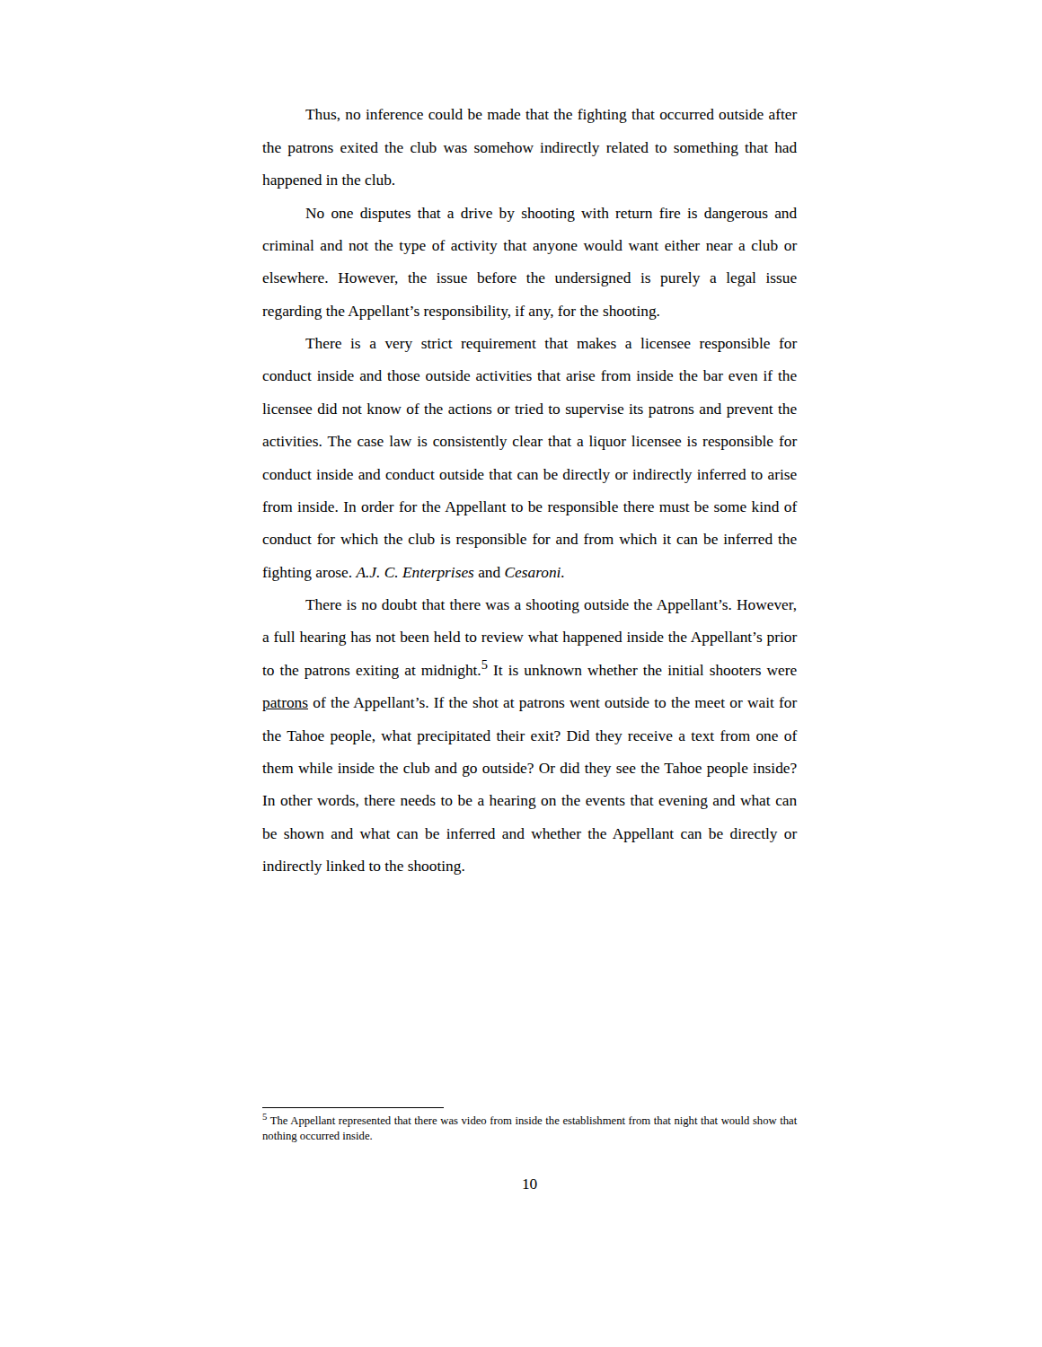Thus, no inference could be made that the fighting that occurred outside after the patrons exited the club was somehow indirectly related to something that had happened in the club.
No one disputes that a drive by shooting with return fire is dangerous and criminal and not the type of activity that anyone would want either near a club or elsewhere. However, the issue before the undersigned is purely a legal issue regarding the Appellant’s responsibility, if any, for the shooting.
There is a very strict requirement that makes a licensee responsible for conduct inside and those outside activities that arise from inside the bar even if the licensee did not know of the actions or tried to supervise its patrons and prevent the activities. The case law is consistently clear that a liquor licensee is responsible for conduct inside and conduct outside that can be directly or indirectly inferred to arise from inside. In order for the Appellant to be responsible there must be some kind of conduct for which the club is responsible for and from which it can be inferred the fighting arose. A.J. C. Enterprises and Cesaroni.
There is no doubt that there was a shooting outside the Appellant’s. However, a full hearing has not been held to review what happened inside the Appellant’s prior to the patrons exiting at midnight.5 It is unknown whether the initial shooters were patrons of the Appellant’s. If the shot at patrons went outside to the meet or wait for the Tahoe people, what precipitated their exit? Did they receive a text from one of them while inside the club and go outside? Or did they see the Tahoe people inside? In other words, there needs to be a hearing on the events that evening and what can be shown and what can be inferred and whether the Appellant can be directly or indirectly linked to the shooting.
5 The Appellant represented that there was video from inside the establishment from that night that would show that nothing occurred inside.
10